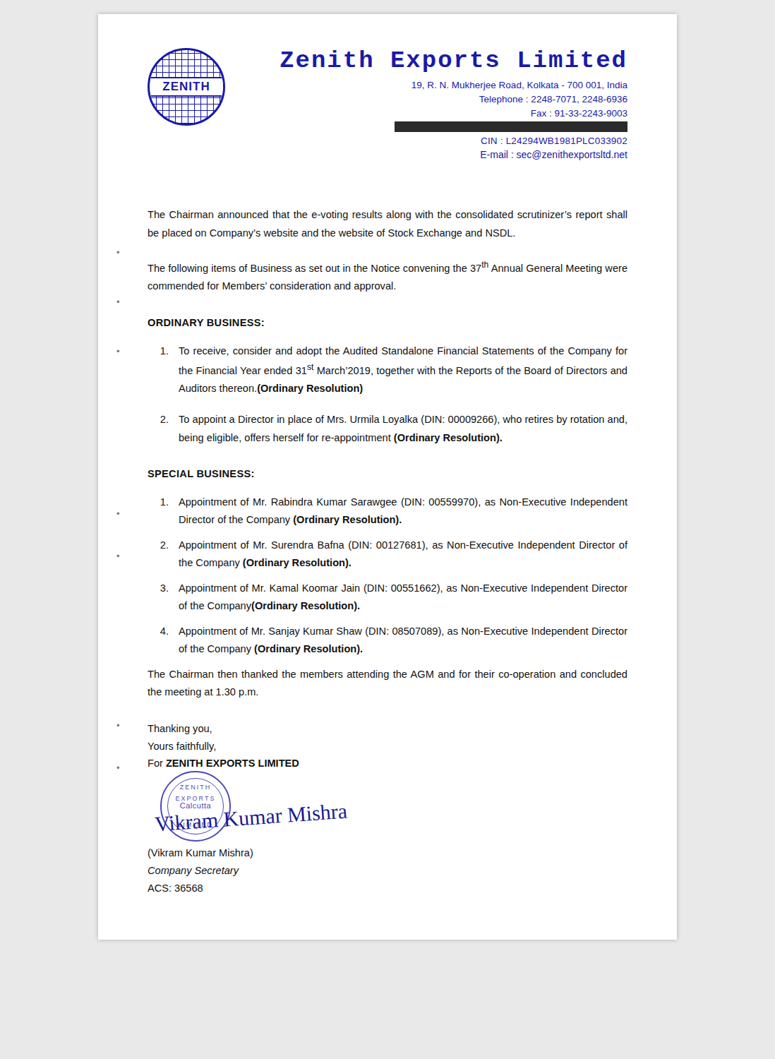ZENITH
Zenith Exports Limited
19, R. N. Mukherjee Road, Kolkata - 700 001, India
Telephone : 2248-7071, 2248-6936
Fax : 91-33-2243-9003
CIN : L24294WB1981PLC033902
E-mail : sec@zenithexportsltd.net
The Chairman announced that the e-voting results along with the consolidated scrutinizer’s report shall be placed on Company’s website and the website of Stock Exchange and NSDL.
The following items of Business as set out in the Notice convening the 37th Annual General Meeting were commended for Members’ consideration and approval.
ORDINARY BUSINESS:
To receive, consider and adopt the Audited Standalone Financial Statements of the Company for the Financial Year ended 31st March’2019, together with the Reports of the Board of Directors and Auditors thereon.(Ordinary Resolution)
To appoint a Director in place of Mrs. Urmila Loyalka (DIN: 00009266), who retires by rotation and, being eligible, offers herself for re-appointment (Ordinary Resolution).
SPECIAL BUSINESS:
Appointment of Mr. Rabindra Kumar Sarawgee (DIN: 00559970), as Non-Executive Independent Director of the Company (Ordinary Resolution).
Appointment of Mr. Surendra Bafna (DIN: 00127681), as Non-Executive Independent Director of the Company (Ordinary Resolution).
Appointment of Mr. Kamal Koomar Jain (DIN: 00551662), as Non-Executive Independent Director of the Company(Ordinary Resolution).
Appointment of Mr. Sanjay Kumar Shaw (DIN: 08507089), as Non-Executive Independent Director of the Company (Ordinary Resolution).
The Chairman then thanked the members attending the AGM and for their co-operation and concluded the meeting at 1.30 p.m.
Thanking you,
Yours faithfully,
For ZENITH EXPORTS LIMITED
ZENITH EXPORTS
Calcutta
LIMITED
Vikram Kumar Mishra
(Vikram Kumar Mishra)
Company Secretary
ACS: 36568
• • • • • • •